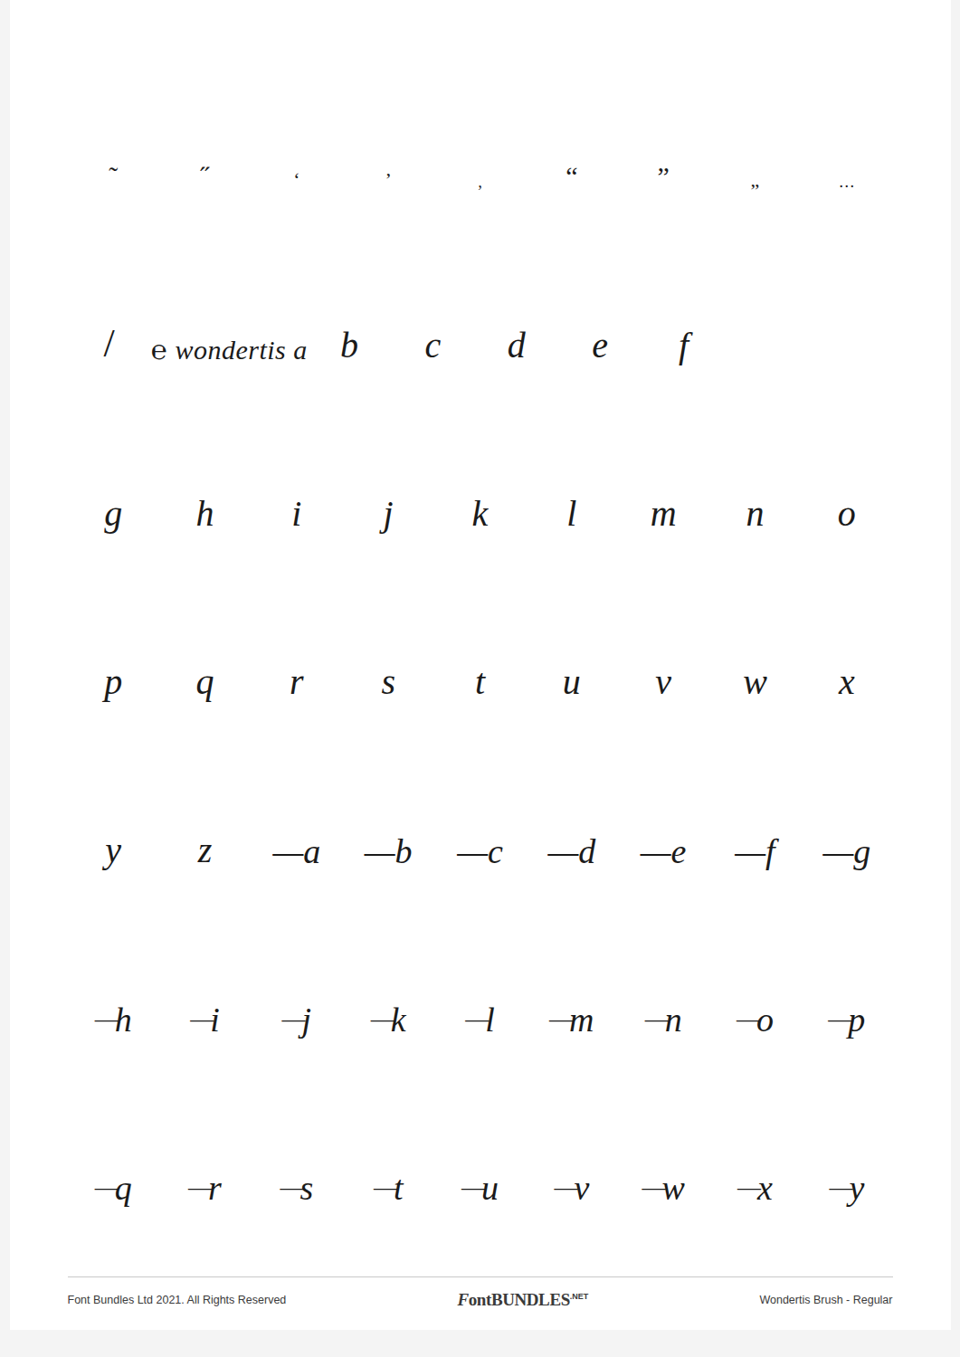˜
˝
‘
’
‚
“
”
„
…
/
℮ wondertis a
b
c
d
e
f
g
h
i
j
k
l
m
n
o
p
q
r
s
t
u
v
w
x
y
z
—a
—b
—c
—d
—e
—f
—g
h
i
j
k
l
m
n
o
p
q
r
s
t
u
v
w
x
y
Font Bundles Ltd 2021. All Rights Reserved
FontBUNDLES.NET
Wondertis Brush - Regular